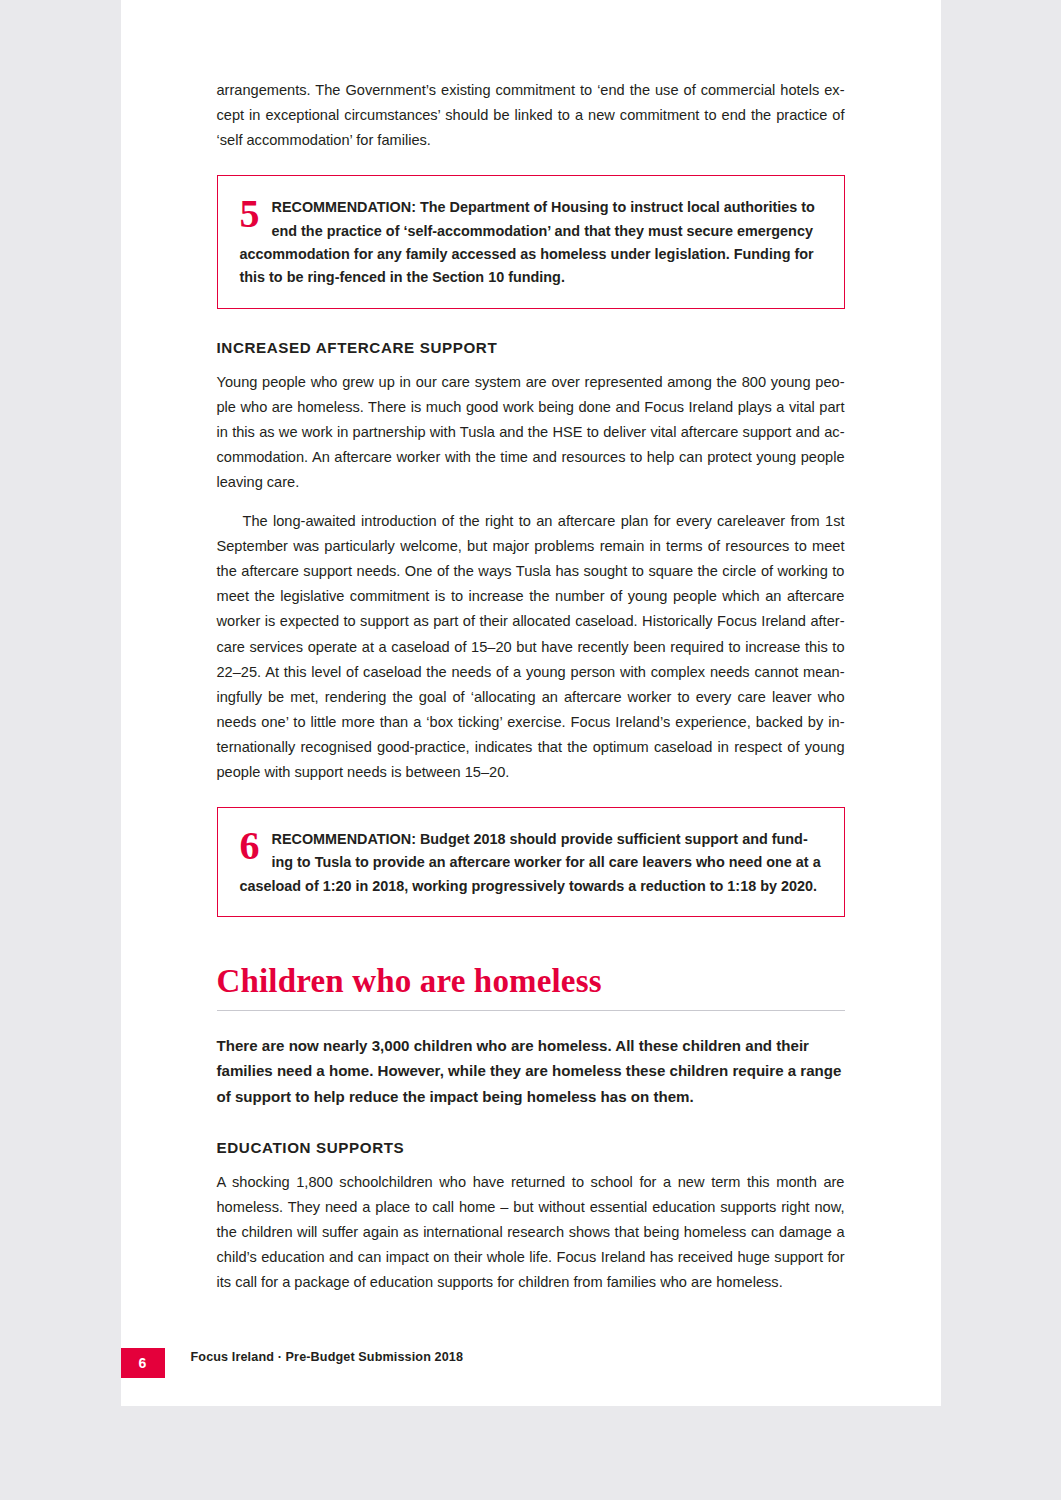arrangements. The Government’s existing commitment to ‘end the use of commercial hotels except in exceptional circumstances’ should be linked to a new commitment to end the practice of ‘self accommodation’ for families.
5 RECOMMENDATION: The Department of Housing to instruct local authorities to end the practice of ‘self-accommodation’ and that they must secure emergency accommodation for any family accessed as homeless under legislation. Funding for this to be ring-fenced in the Section 10 funding.
Increased aftercare support
Young people who grew up in our care system are over represented among the 800 young people who are homeless. There is much good work being done and Focus Ireland plays a vital part in this as we work in partnership with Tusla and the HSE to deliver vital aftercare support and accommodation. An aftercare worker with the time and resources to help can protect young people leaving care.
The long-awaited introduction of the right to an aftercare plan for every careleaver from 1st September was particularly welcome, but major problems remain in terms of resources to meet the aftercare support needs. One of the ways Tusla has sought to square the circle of working to meet the legislative commitment is to increase the number of young people which an aftercare worker is expected to support as part of their allocated caseload. Historically Focus Ireland aftercare services operate at a caseload of 15–20 but have recently been required to increase this to 22–25. At this level of caseload the needs of a young person with complex needs cannot meaningfully be met, rendering the goal of ‘allocating an aftercare worker to every care leaver who needs one’ to little more than a ‘box ticking’ exercise. Focus Ireland’s experience, backed by internationally recognised good-practice, indicates that the optimum caseload in respect of young people with support needs is between 15–20.
6 RECOMMENDATION: Budget 2018 should provide sufficient support and funding to Tusla to provide an aftercare worker for all care leavers who need one at a caseload of 1:20 in 2018, working progressively towards a reduction to 1:18 by 2020.
Children who are homeless
There are now nearly 3,000 children who are homeless. All these children and their families need a home. However, while they are homeless these children require a range of support to help reduce the impact being homeless has on them.
Education supports
A shocking 1,800 schoolchildren who have returned to school for a new term this month are homeless. They need a place to call home – but without essential education supports right now, the children will suffer again as international research shows that being homeless can damage a child’s education and can impact on their whole life. Focus Ireland has received huge support for its call for a package of education supports for children from families who are homeless.
6 Focus Ireland · Pre-Budget Submission 2018